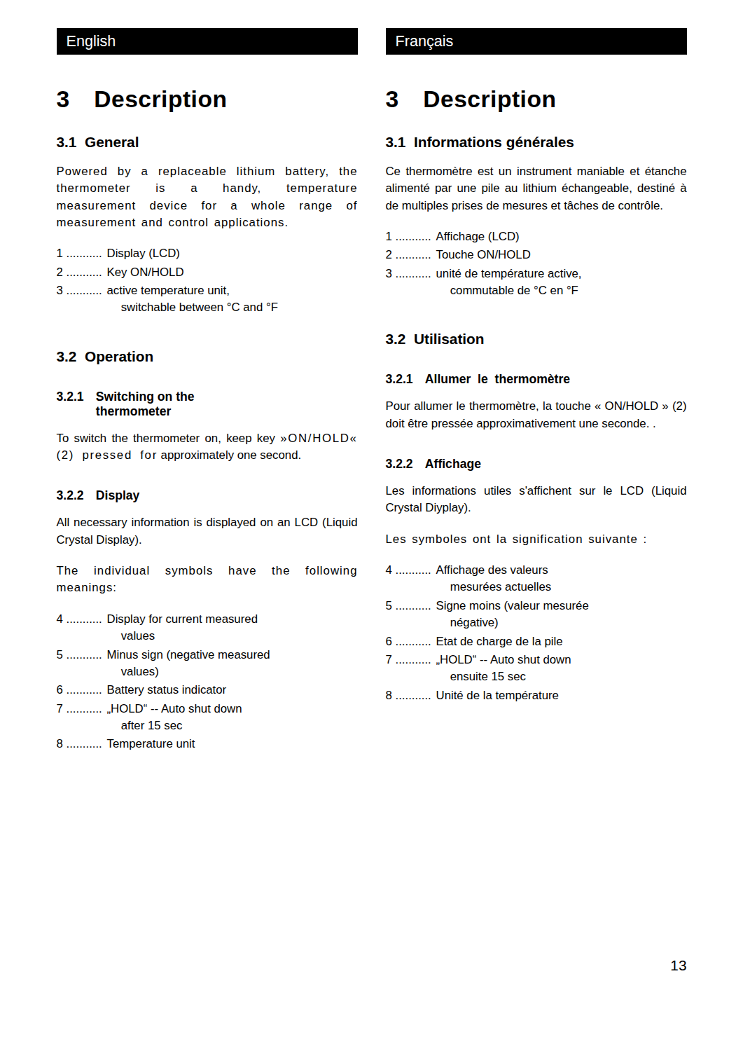English
3 Description
3.1 General
Powered by a replaceable lithium battery, the thermometer is a handy, temperature measurement device for a whole range of measurement and control applications.
1 ...........
Display (LCD)
2 ...........
Key ON/HOLD
3 ...........
active temperature unit,switchable between °C and °F
3.2 Operation
3.2.1 Switching on the
thermometer
To switch the thermometer on, keep key »ON/HOLD« (2) pressed for approximately one second.
3.2.2 Display
All necessary information is displayed on an LCD (Liquid Crystal Display).
The individual symbols have the following meanings:
4 ...........
Display for current measuredvalues
5 ...........
Minus sign (negative measuredvalues)
6 ...........
Battery status indicator
7 ...........
„HOLD“ -- Auto shut downafter 15 sec
8 ...........
Temperature unit
Français
3 Description
3.1 Informations générales
Ce thermomètre est un instrument maniable et étanche alimenté par une pile au lithium échangeable, destiné à de multiples prises de mesures et tâches de contrôle.
1 ...........
Affichage (LCD)
2 ...........
Touche ON/HOLD
3 ...........
unité de température active,commutable de °C en °F
3.2 Utilisation
3.2.1 Allumer le thermomètre
Pour allumer le thermomètre, la touche « ON/HOLD » (2) doit être pressée approximativement une seconde. .
3.2.2 Affichage
Les informations utiles s'affichent sur le LCD (Liquid Crystal Diyplay).
Les symboles ont la signification suivante :
4 ...........
Affichage des valeursmesurées actuelles
5 ...........
Signe moins (valeur mesuréenégative)
6 ...........
Etat de charge de la pile
7 ...........
„HOLD“ -- Auto shut downensuite 15 sec
8 ...........
Unité de la température
13